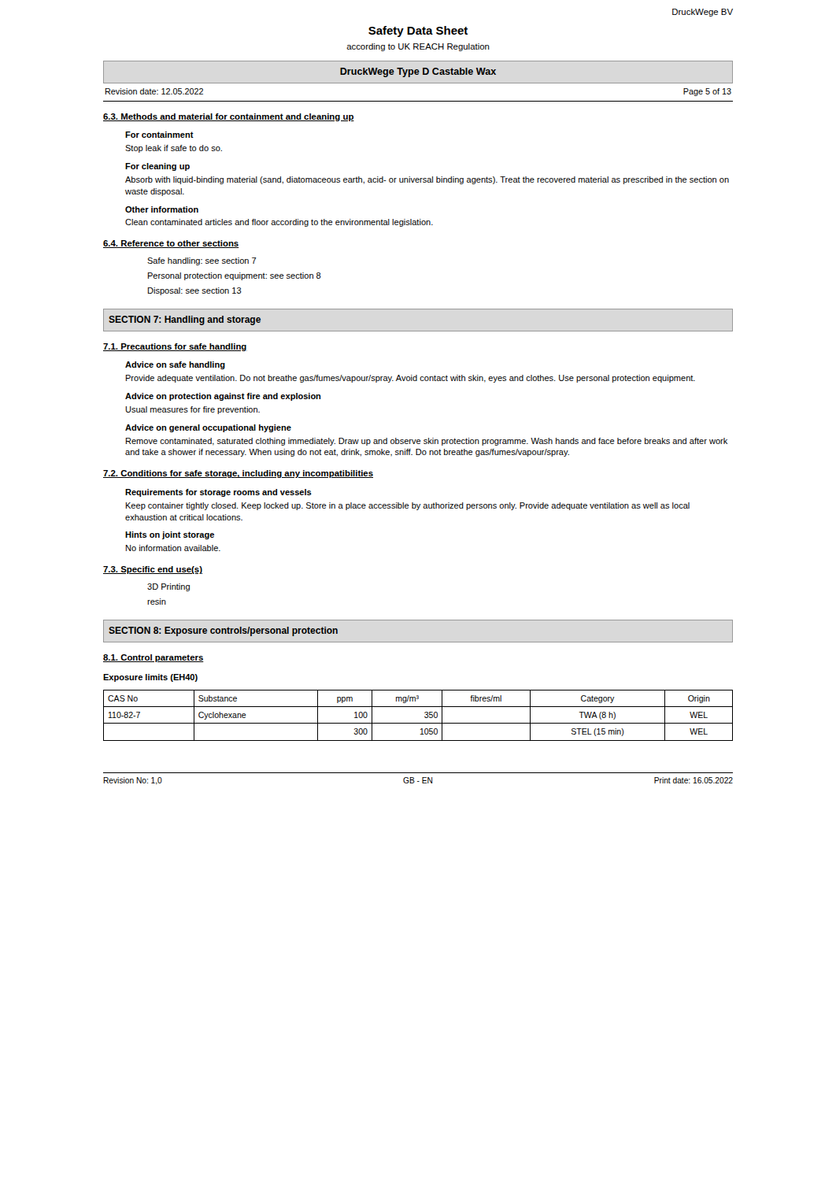DruckWege BV
Safety Data Sheet
according to UK REACH Regulation
DruckWege Type D Castable Wax
Revision date: 12.05.2022 Page 5 of 13
6.3. Methods and material for containment and cleaning up
For containment
Stop leak if safe to do so.
For cleaning up
Absorb with liquid-binding material (sand, diatomaceous earth, acid- or universal binding agents). Treat the recovered material as prescribed in the section on waste disposal.
Other information
Clean contaminated articles and floor according to the environmental legislation.
6.4. Reference to other sections
Safe handling: see section 7
Personal protection equipment: see section 8
Disposal: see section 13
SECTION 7: Handling and storage
7.1. Precautions for safe handling
Advice on safe handling
Provide adequate ventilation. Do not breathe gas/fumes/vapour/spray. Avoid contact with skin, eyes and clothes. Use personal protection equipment.
Advice on protection against fire and explosion
Usual measures for fire prevention.
Advice on general occupational hygiene
Remove contaminated, saturated clothing immediately. Draw up and observe skin protection programme. Wash hands and face before breaks and after work and take a shower if necessary. When using do not eat, drink, smoke, sniff. Do not breathe gas/fumes/vapour/spray.
7.2. Conditions for safe storage, including any incompatibilities
Requirements for storage rooms and vessels
Keep container tightly closed. Keep locked up. Store in a place accessible by authorized persons only. Provide adequate ventilation as well as local exhaustion at critical locations.
Hints on joint storage
No information available.
7.3. Specific end use(s)
3D Printing
resin
SECTION 8: Exposure controls/personal protection
8.1. Control parameters
Exposure limits (EH40)
| CAS No | Substance | ppm | mg/m³ | fibres/ml | Category | Origin |
| --- | --- | --- | --- | --- | --- | --- |
| 110-82-7 | Cyclohexane | 100 | 350 | | TWA (8 h) | WEL |
| | | 300 | 1050 | | STEL (15 min) | WEL |
Revision No: 1,0
GB - EN
Print date: 16.05.2022